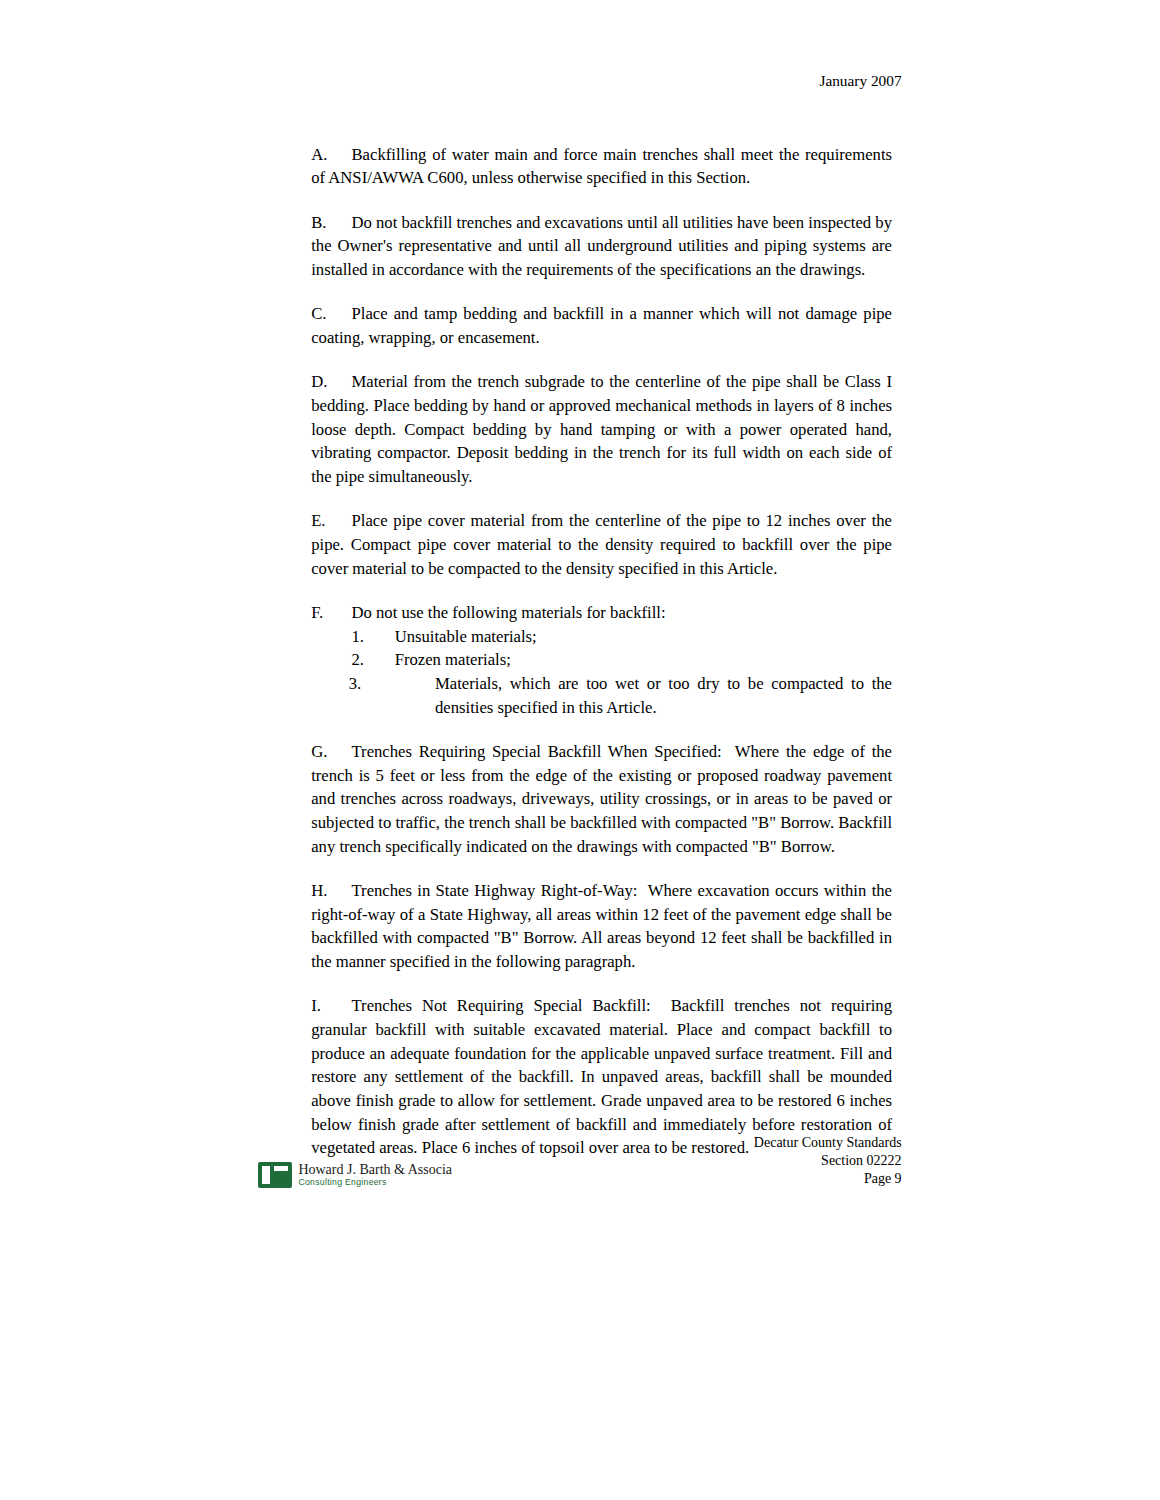January 2007
A. Backfilling of water main and force main trenches shall meet the requirements of ANSI/AWWA C600, unless otherwise specified in this Section.
B. Do not backfill trenches and excavations until all utilities have been inspected by the Owner's representative and until all underground utilities and piping systems are installed in accordance with the requirements of the specifications an the drawings.
C. Place and tamp bedding and backfill in a manner which will not damage pipe coating, wrapping, or encasement.
D. Material from the trench subgrade to the centerline of the pipe shall be Class I bedding. Place bedding by hand or approved mechanical methods in layers of 8 inches loose depth. Compact bedding by hand tamping or with a power operated hand, vibrating compactor. Deposit bedding in the trench for its full width on each side of the pipe simultaneously.
E. Place pipe cover material from the centerline of the pipe to 12 inches over the pipe. Compact pipe cover material to the density required to backfill over the pipe cover material to be compacted to the density specified in this Article.
F. Do not use the following materials for backfill:
1. Unsuitable materials;
2. Frozen materials;
3. Materials, which are too wet or too dry to be compacted to the densities specified in this Article.
G. Trenches Requiring Special Backfill When Specified: Where the edge of the trench is 5 feet or less from the edge of the existing or proposed roadway pavement and trenches across roadways, driveways, utility crossings, or in areas to be paved or subjected to traffic, the trench shall be backfilled with compacted "B" Borrow. Backfill any trench specifically indicated on the drawings with compacted "B" Borrow.
H. Trenches in State Highway Right-of-Way: Where excavation occurs within the right-of-way of a State Highway, all areas within 12 feet of the pavement edge shall be backfilled with compacted "B" Borrow. All areas beyond 12 feet shall be backfilled in the manner specified in the following paragraph.
I. Trenches Not Requiring Special Backfill: Backfill trenches not requiring granular backfill with suitable excavated material. Place and compact backfill to produce an adequate foundation for the applicable unpaved surface treatment. Fill and restore any settlement of the backfill. In unpaved areas, backfill shall be mounded above finish grade to allow for settlement. Grade unpaved area to be restored 6 inches below finish grade after settlement of backfill and immediately before restoration of vegetated areas. Place 6 inches of topsoil over area to be restored.
Howard J. Barth & Associa
Consulting Engineers
Decatur County Standards
Section 02222
Page 9